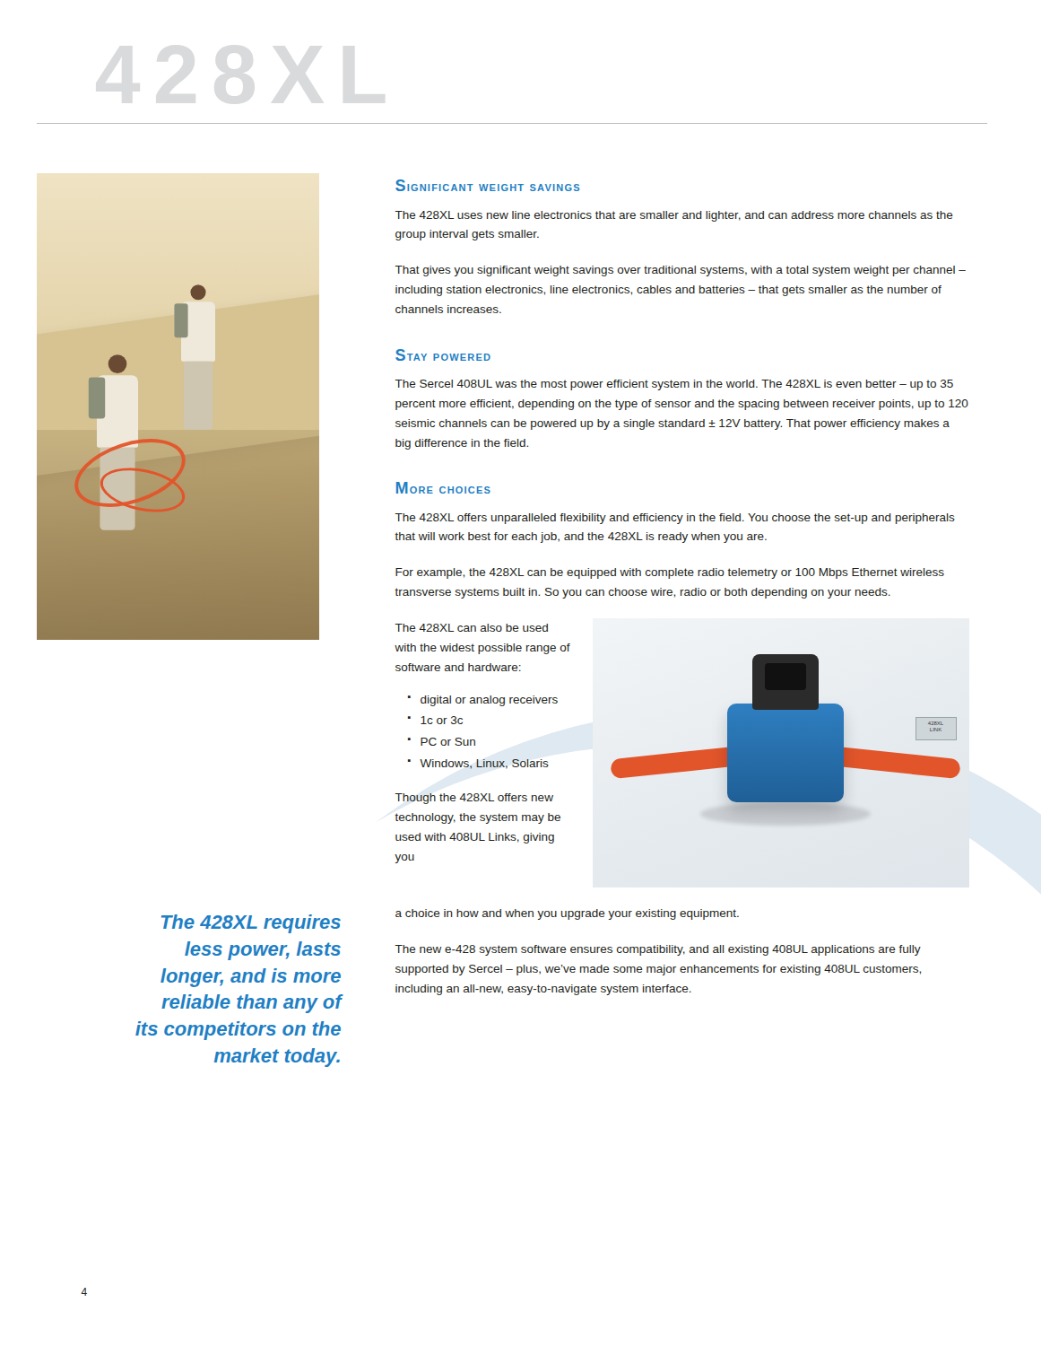428XL
The 428XL requires
less power, lasts
longer, and is more
reliable than any of
its competitors on the
market today.
Significant weight savings
The 428XL uses new line electronics that are smaller and lighter, and can address more channels as the group interval gets smaller.
That gives you significant weight savings over traditional systems, with a total system weight per channel – including station electronics, line electronics, cables and batteries – that gets smaller as the number of channels increases.
Stay powered
The Sercel 408UL was the most power efficient system in the world. The 428XL is even better – up to 35 percent more efficient, depending on the type of sensor and the spacing between receiver points, up to 120 seismic channels can be powered up by a single standard ± 12V battery. That power efficiency makes a big difference in the field.
More choices
The 428XL offers unparalleled flexibility and efficiency in the field. You choose the set-up and peripherals that will work best for each job, and the 428XL is ready when you are.
For example, the 428XL can be equipped with complete radio telemetry or 100 Mbps Ethernet wireless transverse systems built in. So you can choose wire, radio or both depending on your needs.
The 428XL can also be used with the widest possible range of software and hardware:
digital or analog receivers
1c or 3c
PC or Sun
Windows, Linux, Solaris
Though the 428XL offers new technology, the system may be used with 408UL Links, giving you
428XL
LINK
a choice in how and when you upgrade your existing equipment.
The new e-428 system software ensures compatibility, and all existing 408UL applications are fully supported by Sercel – plus, we’ve made some major enhancements for existing 408UL customers, including an all-new, easy-to-navigate system interface.
4